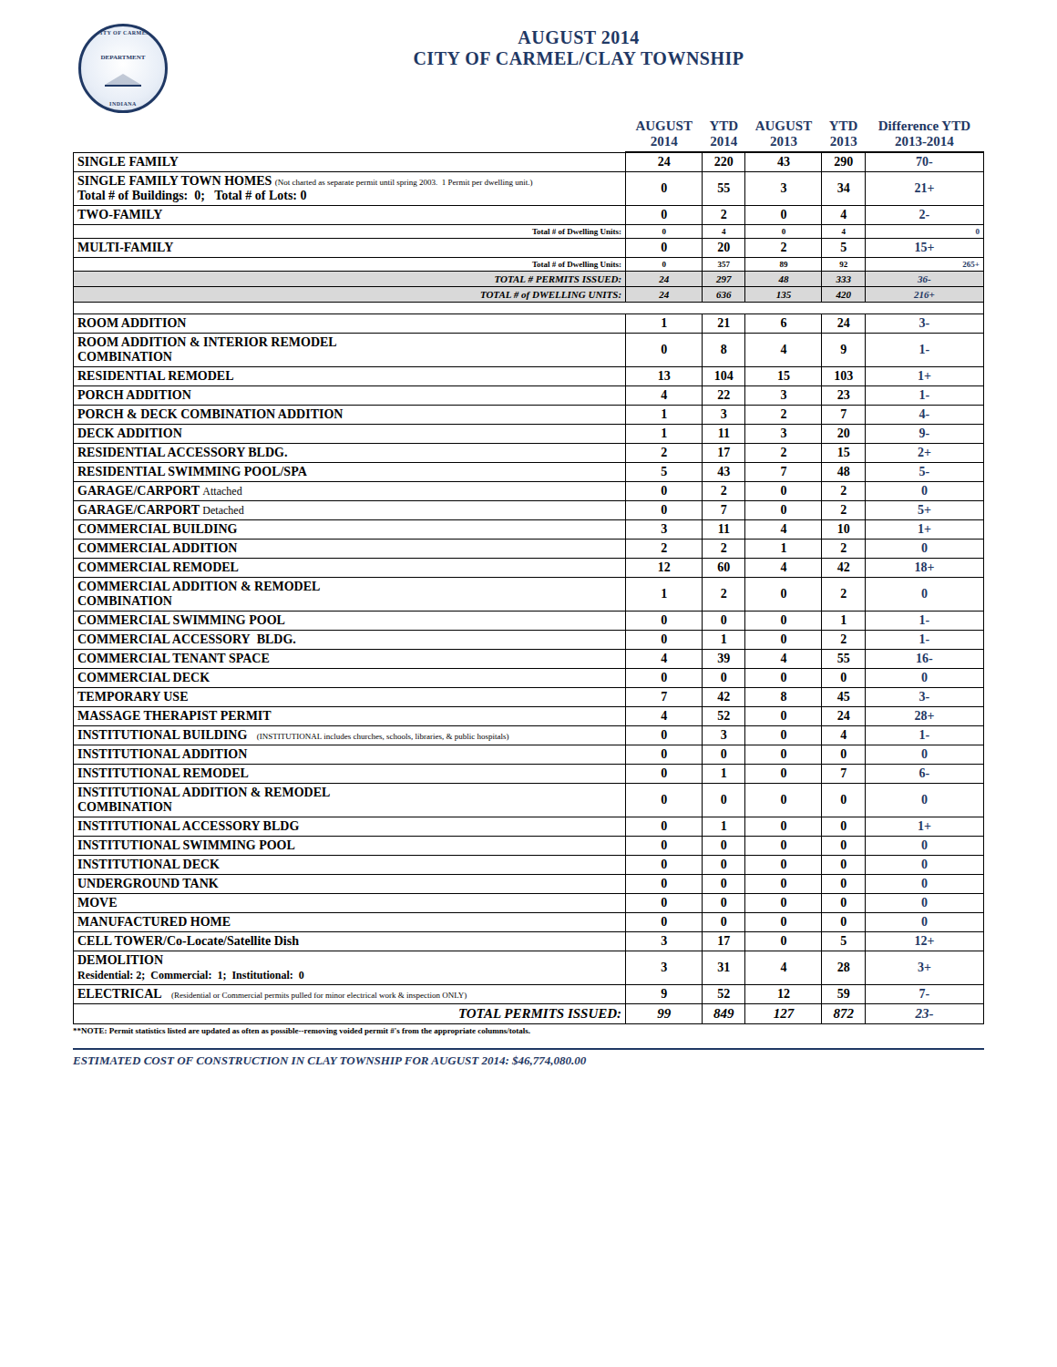CITY OF CARMEL
DEPARTMENT
INDIANA
AUGUST 2014
CITY OF CARMEL/CLAY TOWNSHIP
| | AUGUST 2014 | YTD 2014 | AUGUST 2013 | YTD 2013 | Difference YTD 2013-2014 |
| --- | --- | --- | --- | --- | --- |
| SINGLE FAMILY | 24 | 220 | 43 | 290 | 70- |
| SINGLE FAMILY TOWN HOMES (Not charted as separate permit until spring 2003. 1 Permit per dwelling unit.) Total # of Buildings: 0; Total # of Lots: 0 | 0 | 55 | 3 | 34 | 21+ |
| TWO-FAMILY | 0 | 2 | 0 | 4 | 2- |
| Total # of Dwelling Units: | 0 | 4 | 0 | 4 | 0 |
| MULTI-FAMILY | 0 | 20 | 2 | 5 | 15+ |
| Total # of Dwelling Units: | 0 | 357 | 89 | 92 | 265+ |
| TOTAL # PERMITS ISSUED: | 24 | 297 | 48 | 333 | 36- |
| TOTAL # of DWELLING UNITS: | 24 | 636 | 135 | 420 | 216+ |
| ROOM ADDITION | 1 | 21 | 6 | 24 | 3- |
| ROOM ADDITION & INTERIOR REMODEL COMBINATION | 0 | 8 | 4 | 9 | 1- |
| RESIDENTIAL REMODEL | 13 | 104 | 15 | 103 | 1+ |
| PORCH ADDITION | 4 | 22 | 3 | 23 | 1- |
| PORCH & DECK COMBINATION ADDITION | 1 | 3 | 2 | 7 | 4- |
| DECK ADDITION | 1 | 11 | 3 | 20 | 9- |
| RESIDENTIAL ACCESSORY BLDG. | 2 | 17 | 2 | 15 | 2+ |
| RESIDENTIAL SWIMMING POOL/SPA | 5 | 43 | 7 | 48 | 5- |
| GARAGE/CARPORT Attached | 0 | 2 | 0 | 2 | 0 |
| GARAGE/CARPORT Detached | 0 | 7 | 0 | 2 | 5+ |
| COMMERCIAL BUILDING | 3 | 11 | 4 | 10 | 1+ |
| COMMERCIAL ADDITION | 2 | 2 | 1 | 2 | 0 |
| COMMERCIAL REMODEL | 12 | 60 | 4 | 42 | 18+ |
| COMMERCIAL ADDITION & REMODEL COMBINATION | 1 | 2 | 0 | 2 | 0 |
| COMMERCIAL SWIMMING POOL | 0 | 0 | 0 | 1 | 1- |
| COMMERCIAL ACCESSORY BLDG. | 0 | 1 | 0 | 2 | 1- |
| COMMERCIAL TENANT SPACE | 4 | 39 | 4 | 55 | 16- |
| COMMERCIAL DECK | 0 | 0 | 0 | 0 | 0 |
| TEMPORARY USE | 7 | 42 | 8 | 45 | 3- |
| MASSAGE THERAPIST PERMIT | 4 | 52 | 0 | 24 | 28+ |
| INSTITUTIONAL BUILDING (INSTITUTIONAL includes churches, schools, libraries, & public hospitals) | 0 | 3 | 0 | 4 | 1- |
| INSTITUTIONAL ADDITION | 0 | 0 | 0 | 0 | 0 |
| INSTITUTIONAL REMODEL | 0 | 1 | 0 | 7 | 6- |
| INSTITUTIONAL ADDITION & REMODEL COMBINATION | 0 | 0 | 0 | 0 | 0 |
| INSTITUTIONAL ACCESSORY BLDG | 0 | 1 | 0 | 0 | 1+ |
| INSTITUTIONAL SWIMMING POOL | 0 | 0 | 0 | 0 | 0 |
| INSTITUTIONAL DECK | 0 | 0 | 0 | 0 | 0 |
| UNDERGROUND TANK | 0 | 0 | 0 | 0 | 0 |
| MOVE | 0 | 0 | 0 | 0 | 0 |
| MANUFACTURED HOME | 0 | 0 | 0 | 0 | 0 |
| CELL TOWER/Co-Locate/Satellite Dish | 3 | 17 | 0 | 5 | 12+ |
| DEMOLITION Residential: 2; Commercial: 1; Institutional: 0 | 3 | 31 | 4 | 28 | 3+ |
| ELECTRICAL (Residential or Commercial permits pulled for minor electrical work & inspection ONLY) | 9 | 52 | 12 | 59 | 7- |
| TOTAL PERMITS ISSUED: | 99 | 849 | 127 | 872 | 23- |
**NOTE: Permit statistics listed are updated as often as possible--removing voided permit #'s from the appropriate columns/totals.
ESTIMATED COST OF CONSTRUCTION IN CLAY TOWNSHIP FOR AUGUST 2014: $46,774,080.00